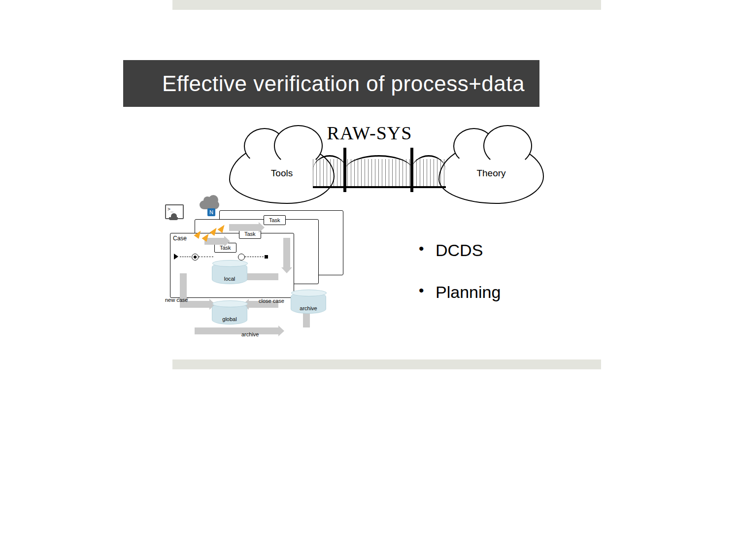Effective verification of process+data
RAW-SYS
Tools
Theory
DCDS
Planning
Case
Task
Task
Task
local
global
archive
new case
close case
archive
N